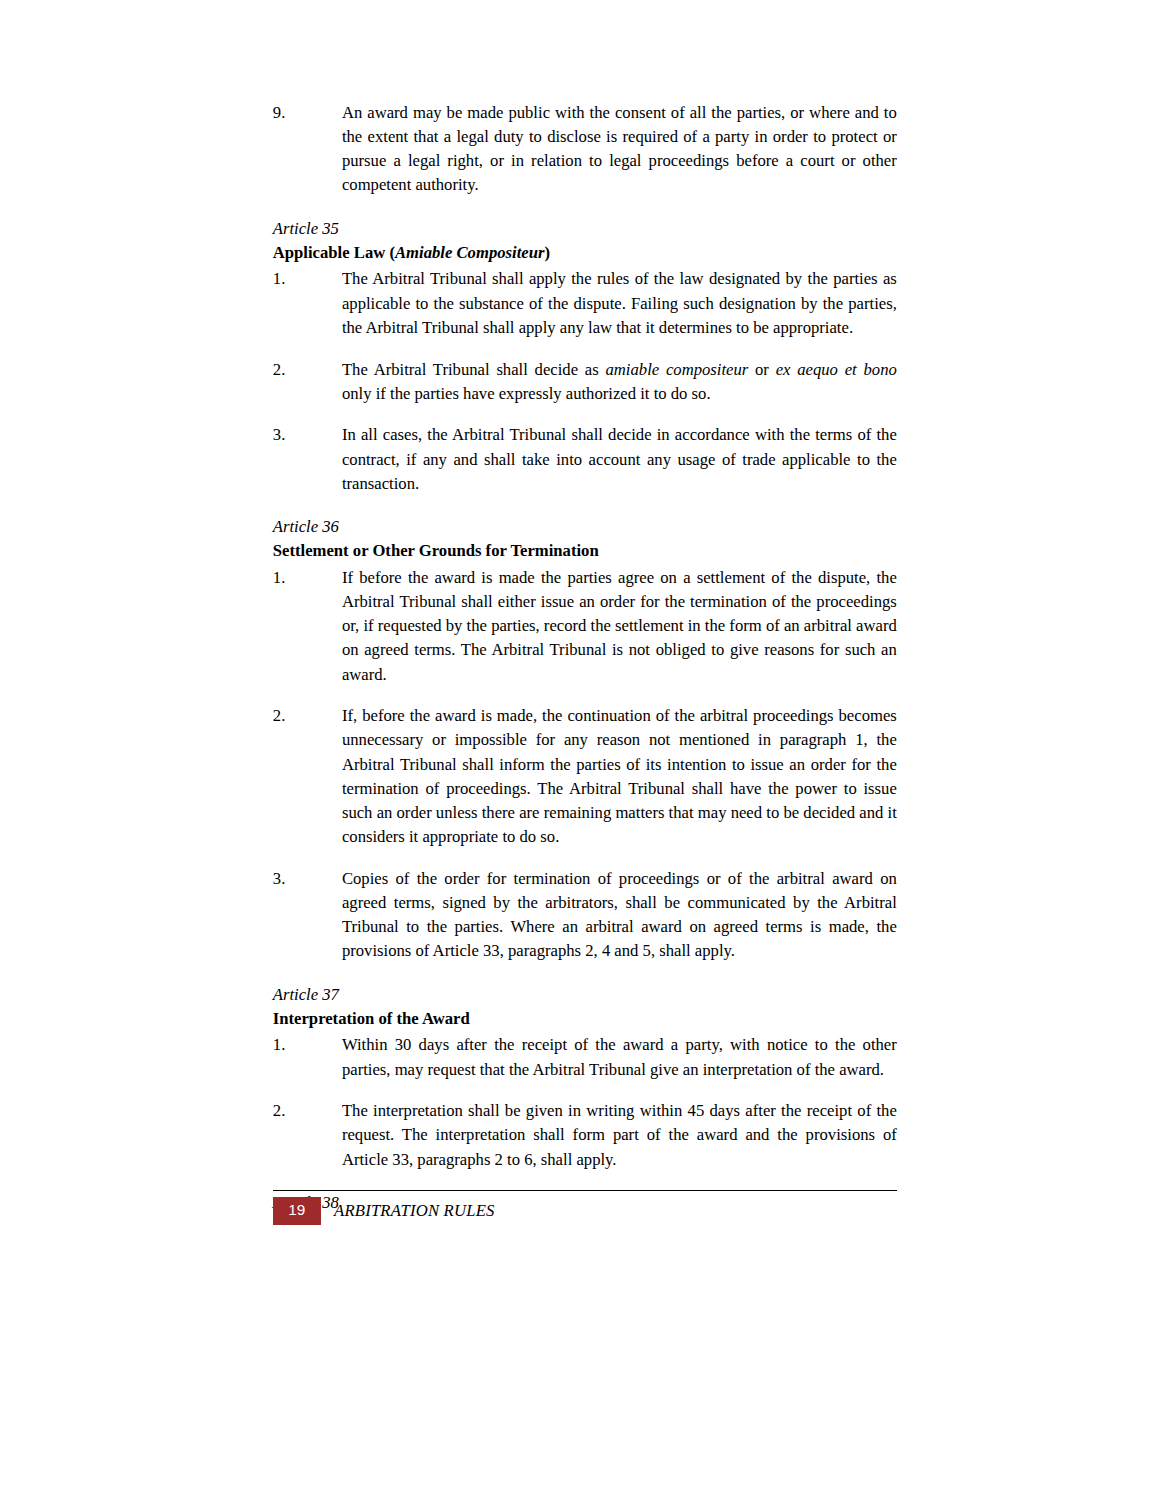9.
An award may be made public with the consent of all the parties, or where and to the extent that a legal duty to disclose is required of a party in order to protect or pursue a legal right, or in relation to legal proceedings before a court or other competent authority.
Article 35
Applicable Law (Amiable Compositeur)
1.
The Arbitral Tribunal shall apply the rules of the law designated by the parties as applicable to the substance of the dispute. Failing such designation by the parties, the Arbitral Tribunal shall apply any law that it determines to be appropriate.
2.
The Arbitral Tribunal shall decide as amiable compositeur or ex aequo et bono only if the parties have expressly authorized it to do so.
3.
In all cases, the Arbitral Tribunal shall decide in accordance with the terms of the contract, if any and shall take into account any usage of trade applicable to the transaction.
Article 36
Settlement or Other Grounds for Termination
1.
If before the award is made the parties agree on a settlement of the dispute, the Arbitral Tribunal shall either issue an order for the termination of the proceedings or, if requested by the parties, record the settlement in the form of an arbitral award on agreed terms. The Arbitral Tribunal is not obliged to give reasons for such an award.
2.
If, before the award is made, the continuation of the arbitral proceedings becomes unnecessary or impossible for any reason not mentioned in paragraph 1, the Arbitral Tribunal shall inform the parties of its intention to issue an order for the termination of proceedings. The Arbitral Tribunal shall have the power to issue such an order unless there are remaining matters that may need to be decided and it considers it appropriate to do so.
3.
Copies of the order for termination of proceedings or of the arbitral award on agreed terms, signed by the arbitrators, shall be communicated by the Arbitral Tribunal to the parties. Where an arbitral award on agreed terms is made, the provisions of Article 33, paragraphs 2, 4 and 5, shall apply.
Article 37
Interpretation of the Award
1.
Within 30 days after the receipt of the award a party, with notice to the other parties, may request that the Arbitral Tribunal give an interpretation of the award.
2.
The interpretation shall be given in writing within 45 days after the receipt of the request. The interpretation shall form part of the award and the provisions of Article 33, paragraphs 2 to 6, shall apply.
Article 38
19 ARBITRATION RULES